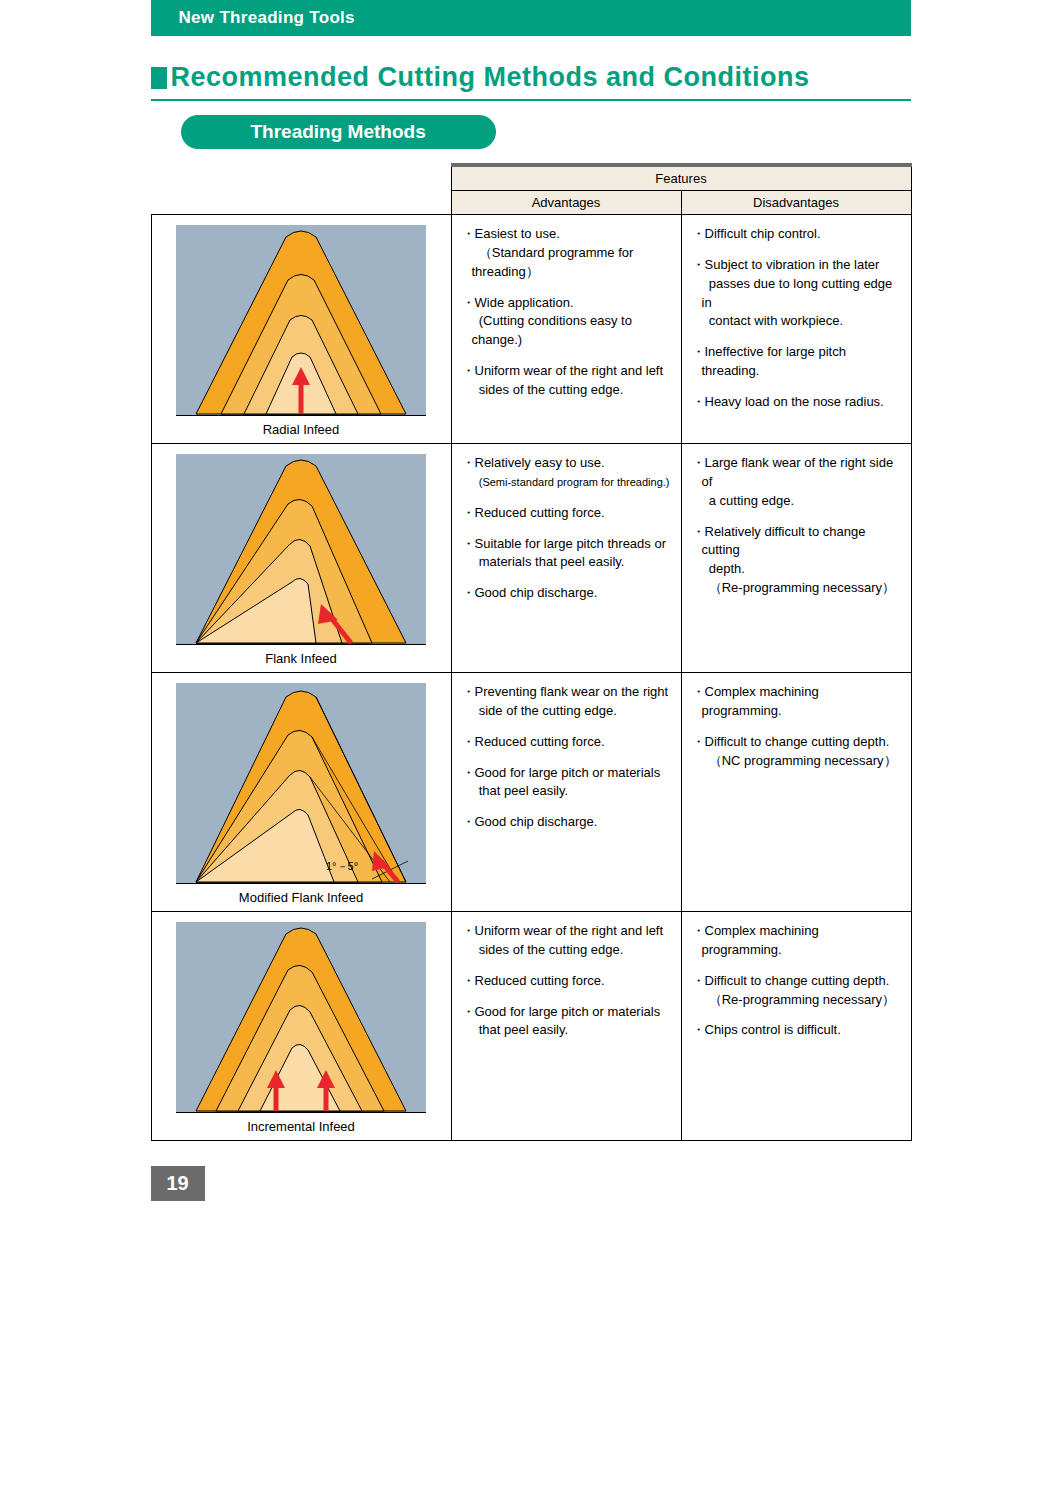New Threading Tools
Recommended Cutting Methods and Conditions
Threading Methods
| | Features |
| | Advantages | Disadvantages |
| Radial Infeed | ・Easiest to use. （Standard programme for threading） ・Wide application. (Cutting conditions easy to change.) ・Uniform wear of the right and left sides of the cutting edge. | ・Difficult chip control. ・Subject to vibration in the later passes due to long cutting edge in contact with workpiece. ・Ineffective for large pitch threading. ・Heavy load on the nose radius. |
| Flank Infeed | ・Relatively easy to use. (Semi-standard program for threading.) ・Reduced cutting force. ・Suitable for large pitch threads or materials that peel easily. ・Good chip discharge. | ・Large flank wear of the right side of a cutting edge. ・Relatively difficult to change cutting depth. （Re-programming necessary） |
| 1°－5° Modified Flank Infeed | ・Preventing flank wear on the right side of the cutting edge. ・Reduced cutting force. ・Good for large pitch or materials that peel easily. ・Good chip discharge. | ・Complex machining programming. ・Difficult to change cutting depth. （NC programming necessary） |
| Incremental Infeed | ・Uniform wear of the right and left sides of the cutting edge. ・Reduced cutting force. ・Good for large pitch or materials that peel easily. | ・Complex machining programming. ・Difficult to change cutting depth. （Re-programming necessary） ・Chips control is difficult. |
19